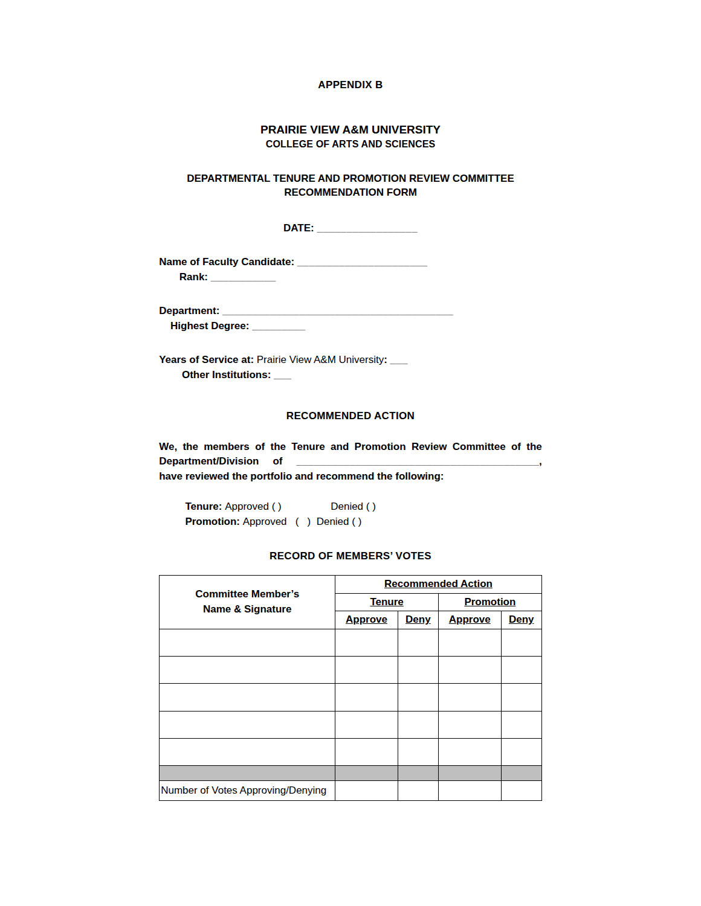APPENDIX B
PRAIRIE VIEW A&M UNIVERSITY
COLLEGE OF ARTS AND SCIENCES
DEPARTMENTAL TENURE AND PROMOTION REVIEW COMMITTEE RECOMMENDATION FORM
DATE: _________________
Name of Faculty Candidate: ______________________ Rank: ___________
Department: _______________________________________ Highest Degree: _________
Years of Service at: Prairie View A&M University: ___ Other Institutions: ___
RECOMMENDED ACTION
We, the members of the Tenure and Promotion Review Committee of the Department/Division of _________________________________________, have reviewed the portfolio and recommend the following:
Tenure: Approved ( ) Denied ( ) Promotion: Approved ( ) Denied ( )
RECORD OF MEMBERS’ VOTES
| Committee Member’s Name & Signature | Recommended Action |
| --- | --- |
| Tenure | Promotion |
| Approve | Deny | Approve | Deny |
| Number of Votes Approving/Denying | | | | |